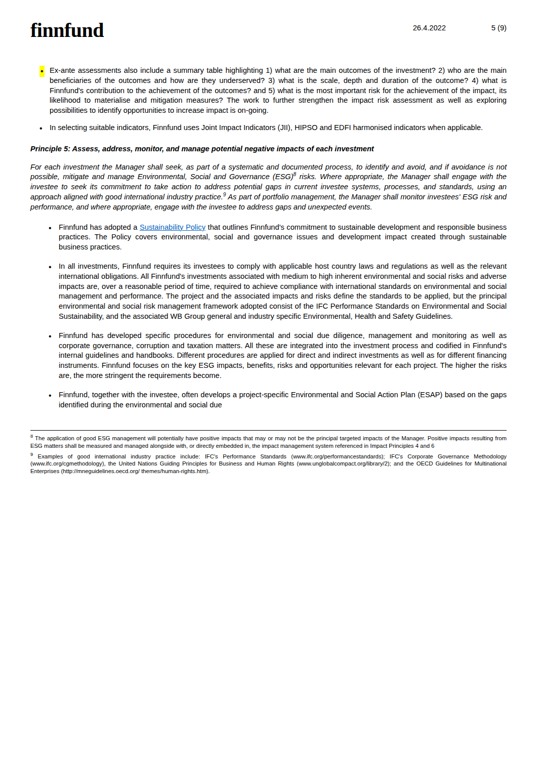finnfund
26.4.2022 5 (9)
Ex-ante assessments also include a summary table highlighting 1) what are the main outcomes of the investment? 2) who are the main beneficiaries of the outcomes and how are they underserved? 3) what is the scale, depth and duration of the outcome? 4) what is Finnfund's contribution to the achievement of the outcomes? and 5) what is the most important risk for the achievement of the impact, its likelihood to materialise and mitigation measures? The work to further strengthen the impact risk assessment as well as exploring possibilities to identify opportunities to increase impact is on-going.
In selecting suitable indicators, Finnfund uses Joint Impact Indicators (JII), HIPSO and EDFI harmonised indicators when applicable.
Principle 5: Assess, address, monitor, and manage potential negative impacts of each investment
For each investment the Manager shall seek, as part of a systematic and documented process, to identify and avoid, and if avoidance is not possible, mitigate and manage Environmental, Social and Governance (ESG)8 risks. Where appropriate, the Manager shall engage with the investee to seek its commitment to take action to address potential gaps in current investee systems, processes, and standards, using an approach aligned with good international industry practice.9 As part of portfolio management, the Manager shall monitor investees' ESG risk and performance, and where appropriate, engage with the investee to address gaps and unexpected events.
Finnfund has adopted a Sustainability Policy that outlines Finnfund's commitment to sustainable development and responsible business practices. The Policy covers environmental, social and governance issues and development impact created through sustainable business practices.
In all investments, Finnfund requires its investees to comply with applicable host country laws and regulations as well as the relevant international obligations. All Finnfund's investments associated with medium to high inherent environmental and social risks and adverse impacts are, over a reasonable period of time, required to achieve compliance with international standards on environmental and social management and performance. The project and the associated impacts and risks define the standards to be applied, but the principal environmental and social risk management framework adopted consist of the IFC Performance Standards on Environmental and Social Sustainability, and the associated WB Group general and industry specific Environmental, Health and Safety Guidelines.
Finnfund has developed specific procedures for environmental and social due diligence, management and monitoring as well as corporate governance, corruption and taxation matters. All these are integrated into the investment process and codified in Finnfund's internal guidelines and handbooks. Different procedures are applied for direct and indirect investments as well as for different financing instruments. Finnfund focuses on the key ESG impacts, benefits, risks and opportunities relevant for each project. The higher the risks are, the more stringent the requirements become.
Finnfund, together with the investee, often develops a project-specific Environmental and Social Action Plan (ESAP) based on the gaps identified during the environmental and social due
8 The application of good ESG management will potentially have positive impacts that may or may not be the principal targeted impacts of the Manager. Positive impacts resulting from ESG matters shall be measured and managed alongside with, or directly embedded in, the impact management system referenced in Impact Principles 4 and 6
9 Examples of good international industry practice include: IFC's Performance Standards (www.ifc.org/performancestandards); IFC's Corporate Governance Methodology (www.ifc.org/cgmethodology), the United Nations Guiding Principles for Business and Human Rights (www.unglobalcompact.org/library/2); and the OECD Guidelines for Multinational Enterprises (http://mneguidelines.oecd.org/ themes/human-rights.htm).